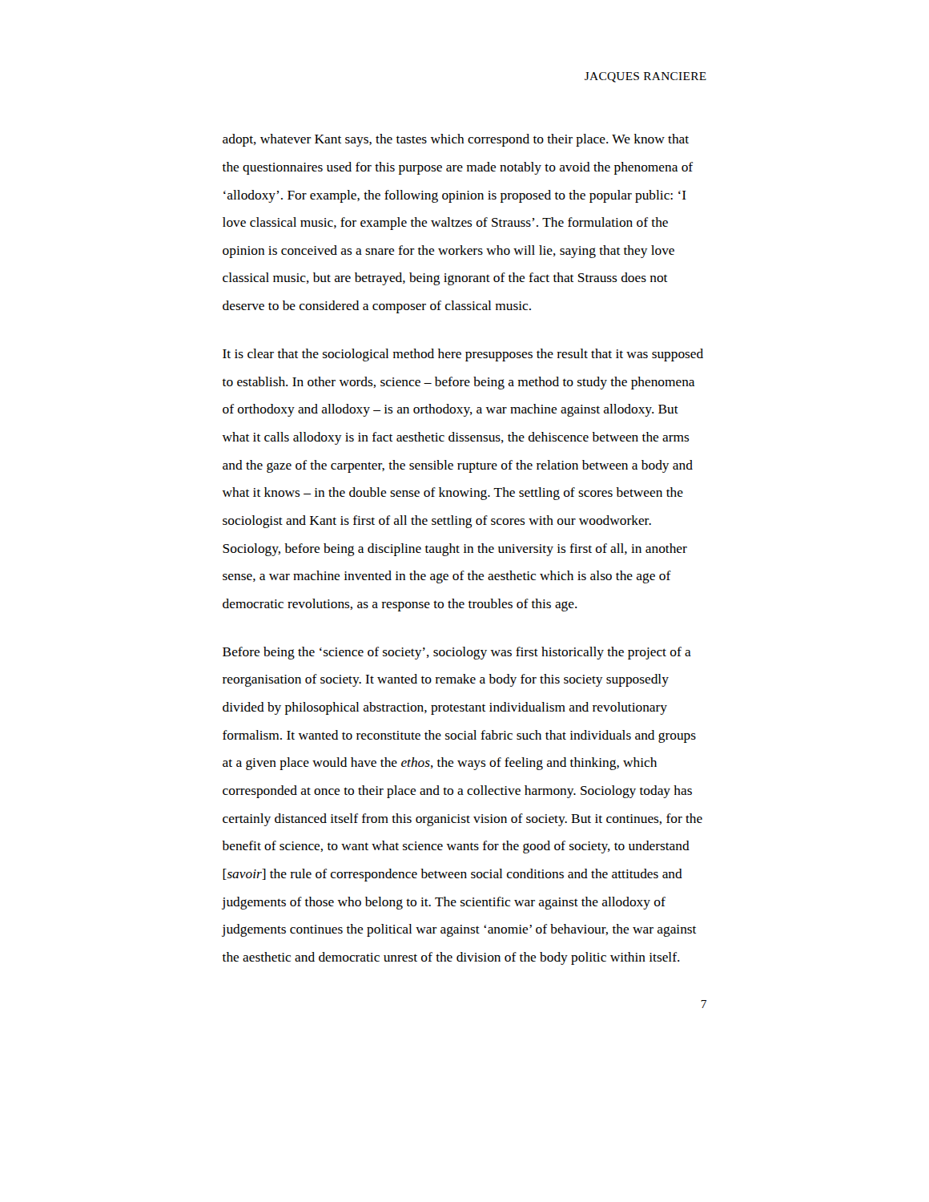JACQUES RANCIERE
adopt, whatever Kant says, the tastes which correspond to their place. We know that the questionnaires used for this purpose are made notably to avoid the phenomena of ‘allodoxy’. For example, the following opinion is proposed to the popular public: ‘I love classical music, for example the waltzes of Strauss’. The formulation of the opinion is conceived as a snare for the workers who will lie, saying that they love classical music, but are betrayed, being ignorant of the fact that Strauss does not deserve to be considered a composer of classical music.
It is clear that the sociological method here presupposes the result that it was supposed to establish. In other words, science – before being a method to study the phenomena of orthodoxy and allodoxy – is an orthodoxy, a war machine against allodoxy. But what it calls allodoxy is in fact aesthetic dissensus, the dehiscence between the arms and the gaze of the carpenter, the sensible rupture of the relation between a body and what it knows – in the double sense of knowing. The settling of scores between the sociologist and Kant is first of all the settling of scores with our woodworker. Sociology, before being a discipline taught in the university is first of all, in another sense, a war machine invented in the age of the aesthetic which is also the age of democratic revolutions, as a response to the troubles of this age.
Before being the ‘science of society’, sociology was first historically the project of a reorganisation of society. It wanted to remake a body for this society supposedly divided by philosophical abstraction, protestant individualism and revolutionary formalism. It wanted to reconstitute the social fabric such that individuals and groups at a given place would have the ethos, the ways of feeling and thinking, which corresponded at once to their place and to a collective harmony. Sociology today has certainly distanced itself from this organicist vision of society. But it continues, for the benefit of science, to want what science wants for the good of society, to understand [savoir] the rule of correspondence between social conditions and the attitudes and judgements of those who belong to it. The scientific war against the allodoxy of judgements continues the political war against ‘anomie’ of behaviour, the war against the aesthetic and democratic unrest of the division of the body politic within itself.
7